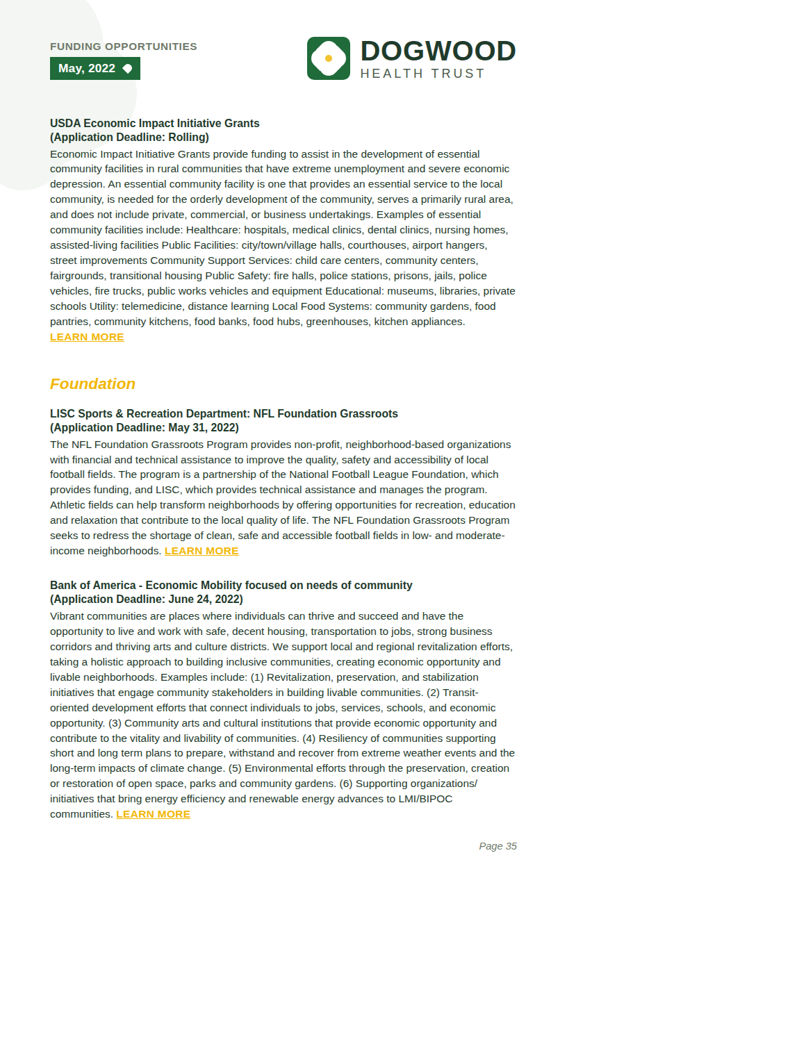Funding Opportunities
May, 2022
DOGWOOD
HEALTH TRUST
USDA Economic Impact Initiative Grants (Application Deadline: Rolling)
Economic Impact Initiative Grants provide funding to assist in the development of essential community facilities in rural communities that have extreme unemployment and severe economic depression. An essential community facility is one that provides an essential service to the local community, is needed for the orderly development of the community, serves a primarily rural area, and does not include private, commercial, or business undertakings. Examples of essential community facilities include: Healthcare: hospitals, medical clinics, dental clinics, nursing homes, assisted-living facilities Public Facilities: city/town/village halls, courthouses, airport hangers, street improvements Community Support Services: child care centers, community centers, fairgrounds, transitional housing Public Safety: fire halls, police stations, prisons, jails, police vehicles, fire trucks, public works vehicles and equipment Educational: museums, libraries, private schools Utility: telemedicine, distance learning Local Food Systems: community gardens, food pantries, community kitchens, food banks, food hubs, greenhouses, kitchen appliances. LEARN MORE
Foundation
LISC Sports & Recreation Department: NFL Foundation Grassroots (Application Deadline: May 31, 2022)
The NFL Foundation Grassroots Program provides non-profit, neighborhood-based organizations with financial and technical assistance to improve the quality, safety and accessibility of local football fields. The program is a partnership of the National Football League Foundation, which provides funding, and LISC, which provides technical assistance and manages the program. Athletic fields can help transform neighborhoods by offering opportunities for recreation, education and relaxation that contribute to the local quality of life. The NFL Foundation Grassroots Program seeks to redress the shortage of clean, safe and accessible football fields in low- and moderate-income neighborhoods. LEARN MORE
Bank of America - Economic Mobility focused on needs of community (Application Deadline: June 24, 2022)
Vibrant communities are places where individuals can thrive and succeed and have the opportunity to live and work with safe, decent housing, transportation to jobs, strong business corridors and thriving arts and culture districts. We support local and regional revitalization efforts, taking a holistic approach to building inclusive communities, creating economic opportunity and livable neighborhoods. Examples include: (1) Revitalization, preservation, and stabilization initiatives that engage community stakeholders in building livable communities. (2) Transit-oriented development efforts that connect individuals to jobs, services, schools, and economic opportunity. (3) Community arts and cultural institutions that provide economic opportunity and contribute to the vitality and livability of communities. (4) Resiliency of communities supporting short and long term plans to prepare, withstand and recover from extreme weather events and the long-term impacts of climate change. (5) Environmental efforts through the preservation, creation or restoration of open space, parks and community gardens. (6) Supporting organizations/ initiatives that bring energy efficiency and renewable energy advances to LMI/BIPOC communities. LEARN MORE
Page 35